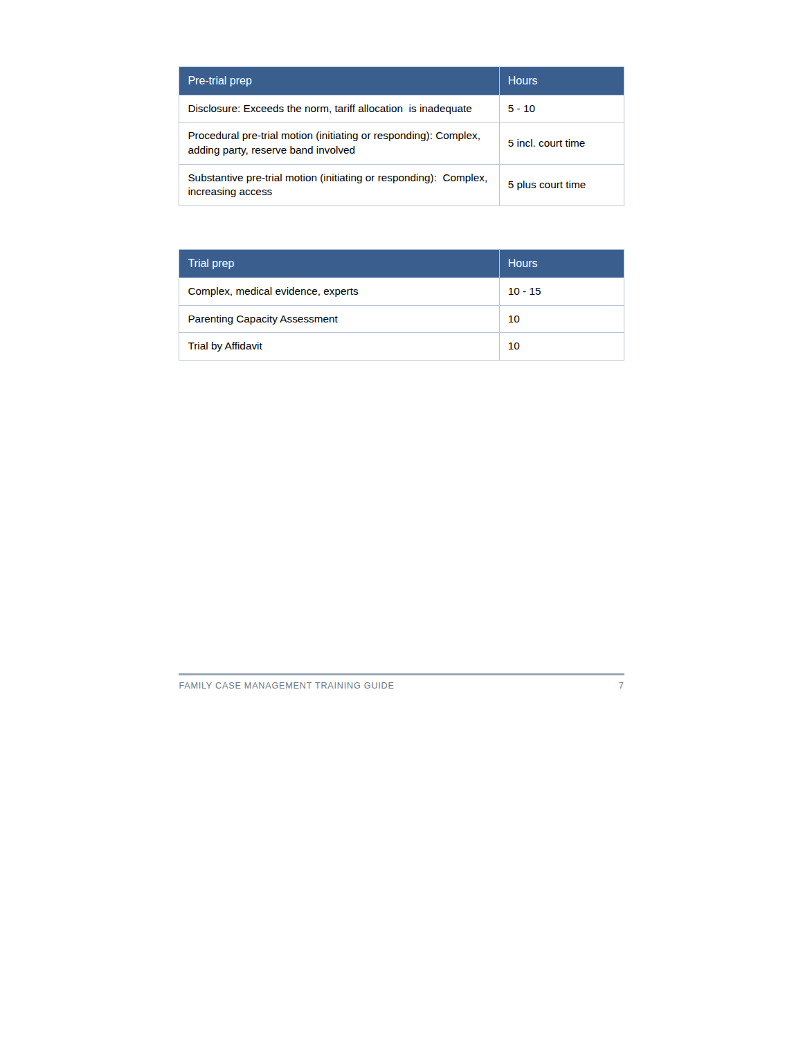| Pre-trial prep | Hours |
| --- | --- |
| Disclosure: Exceeds the norm, tariff allocation is inadequate | 5 - 10 |
| Procedural pre-trial motion (initiating or responding): Complex, adding party, reserve band involved | 5 incl. court time |
| Substantive pre-trial motion (initiating or responding): Complex, increasing access | 5 plus court time |
| Trial prep | Hours |
| --- | --- |
| Complex, medical evidence, experts | 10 - 15 |
| Parenting Capacity Assessment | 10 |
| Trial by Affidavit | 10 |
Family Case Management Training Guide 7